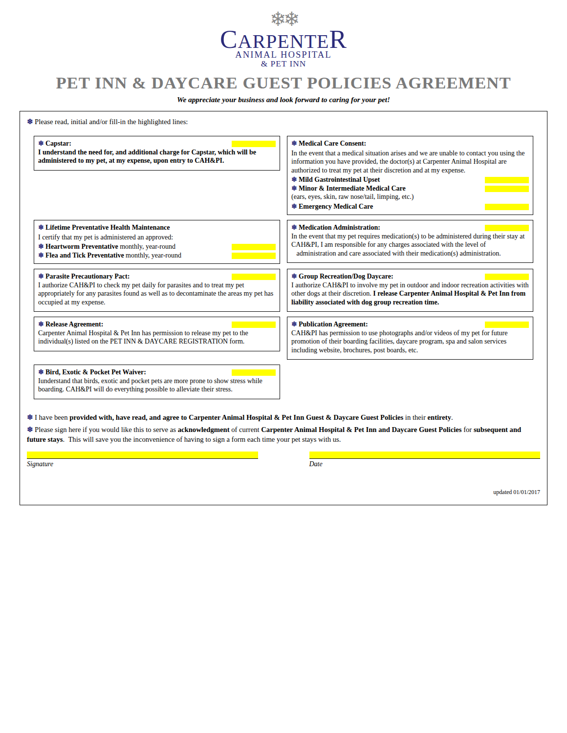❄❄
CARPENTER
ANIMAL HOSPITAL
& PET INN
PET INN & DAYCARE GUEST POLICIES AGREEMENT
We appreciate your business and look forward to caring for your pet!
❄Please read, initial and/or fill-in the highlighted lines:
| ❄ Capstar: I understand the need for, and additional charge for Capstar, which will be administered to my pet, at my expense, upon entry to CAH&PI. | ❄ Medical Care Consent: In the event that a medical situation arises and we are unable to contact you using the information you have provided, the doctor(s) at Carpenter Animal Hospital are authorized to treat my pet at their discretion and at my expense. ❄ Mild Gastrointestinal Upset ❄ Minor & Intermediate Medical Care (ears, eyes, skin, raw nose/tail, limping, etc.) ❄ Emergency Medical Care |
| ❄ Lifetime Preventative Health Maintenance I certify that my pet is administered an approved: ❄ Heartworm Preventative monthly, year-round ❄ Flea and Tick Preventative monthly, year-round | ❄ Medication Administration: In the event that my pet requires medication(s) to be administered during their stay at CAH&PI, I am responsible for any charges associated with the level of administration and care associated with their medication(s) administration. |
| ❄ Parasite Precautionary Pact: I authorize CAH&PI to check my pet daily for parasites and to treat my pet appropriately for any parasites found as well as to decontaminate the areas my pet has occupied at my expense. | ❄ Group Recreation/Dog Daycare: I authorize CAH&PI to involve my pet in outdoor and indoor recreation activities with other dogs at their discretion. I release Carpenter Animal Hospital & Pet Inn from liability associated with dog group recreation time. |
| ❄ Release Agreement: Carpenter Animal Hospital & Pet Inn has permission to release my pet to the individual(s) listed on the PET INN & DAYCARE REGISTRATION form. | ❄ Publication Agreement: CAH&PI has permission to use photographs and/or videos of my pet for future promotion of their boarding facilities, daycare program, spa and salon services including website, brochures, post boards, etc. |
| ❄ Bird, Exotic & Pocket Pet Waiver: Iunderstand that birds, exotic and pocket pets are more prone to show stress while boarding. CAH&PI will do everything possible to alleviate their stress. | |
❄I have been provided with, have read, and agree to Carpenter Animal Hospital & Pet Inn Guest & Daycare Guest Policies in their entirety.
❄Please sign here if you would like this to serve as acknowledgment of current Carpenter Animal Hospital & Pet Inn and Daycare Guest Policies for subsequent and future stays. This will save you the inconvenience of having to sign a form each time your pet stays with us.
Signature
Date
updated 01/01/2017